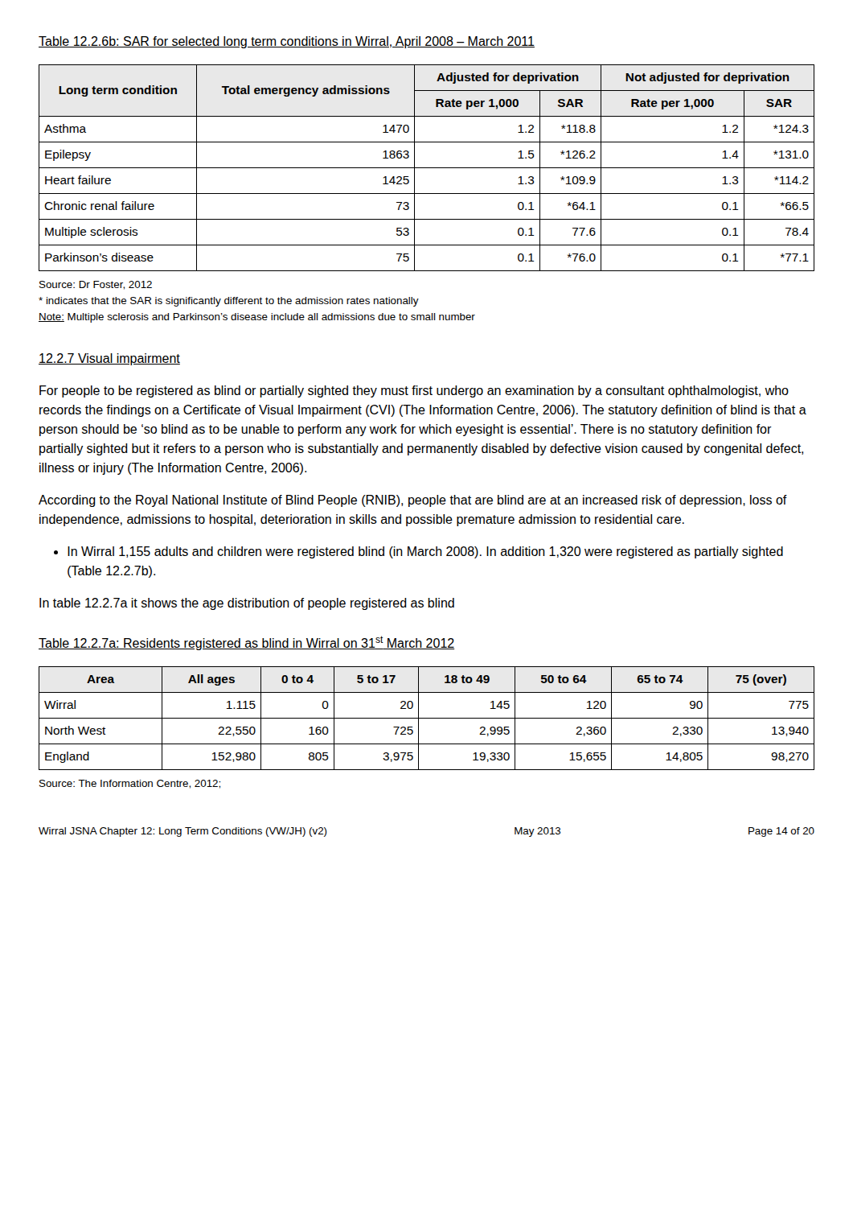Table 12.2.6b: SAR for selected long term conditions in Wirral, April 2008 – March 2011
| Long term condition | Total emergency admissions | Adjusted for deprivation | Not adjusted for deprivation |
| --- | --- | --- | --- |
| Rate per 1,000 | SAR | Rate per 1,000 | SAR |
| Asthma | 1470 | 1.2 | *118.8 | 1.2 | *124.3 |
| Epilepsy | 1863 | 1.5 | *126.2 | 1.4 | *131.0 |
| Heart failure | 1425 | 1.3 | *109.9 | 1.3 | *114.2 |
| Chronic renal failure | 73 | 0.1 | *64.1 | 0.1 | *66.5 |
| Multiple sclerosis | 53 | 0.1 | 77.6 | 0.1 | 78.4 |
| Parkinson’s disease | 75 | 0.1 | *76.0 | 0.1 | *77.1 |
Source: Dr Foster, 2012
* indicates that the SAR is significantly different to the admission rates nationally
Note: Multiple sclerosis and Parkinson’s disease include all admissions due to small number
12.2.7 Visual impairment
For people to be registered as blind or partially sighted they must first undergo an examination by a consultant ophthalmologist, who records the findings on a Certificate of Visual Impairment (CVI) (The Information Centre, 2006). The statutory definition of blind is that a person should be ‘so blind as to be unable to perform any work for which eyesight is essential’. There is no statutory definition for partially sighted but it refers to a person who is substantially and permanently disabled by defective vision caused by congenital defect, illness or injury (The Information Centre, 2006).
According to the Royal National Institute of Blind People (RNIB), people that are blind are at an increased risk of depression, loss of independence, admissions to hospital, deterioration in skills and possible premature admission to residential care.
In Wirral 1,155 adults and children were registered blind (in March 2008). In addition 1,320 were registered as partially sighted (Table 12.2.7b).
In table 12.2.7a it shows the age distribution of people registered as blind
Table 12.2.7a: Residents registered as blind in Wirral on 31st March 2012
| Area | All ages | 0 to 4 | 5 to 17 | 18 to 49 | 50 to 64 | 65 to 74 | 75 (over) |
| --- | --- | --- | --- | --- | --- | --- | --- |
| Wirral | 1.115 | 0 | 20 | 145 | 120 | 90 | 775 |
| North West | 22,550 | 160 | 725 | 2,995 | 2,360 | 2,330 | 13,940 |
| England | 152,980 | 805 | 3,975 | 19,330 | 15,655 | 14,805 | 98,270 |
Source: The Information Centre, 2012;
Wirral JSNA Chapter 12: Long Term Conditions (VW/JH) (v2) May 2013 Page 14 of 20